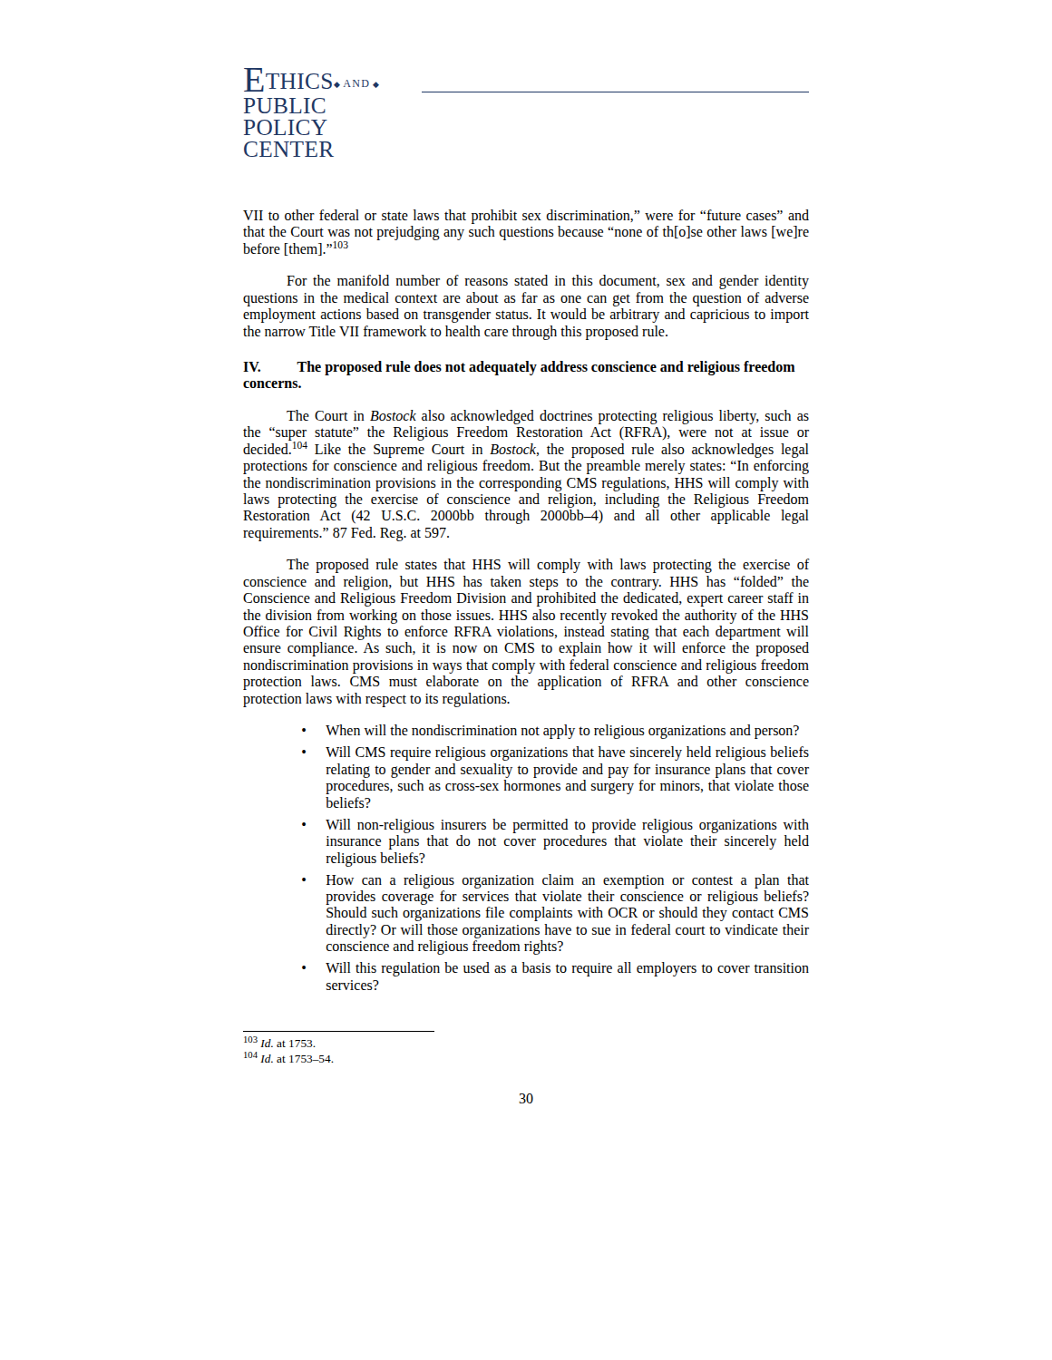ETHICS◆AND◆ PUBLIC POLICY CENTER
VII to other federal or state laws that prohibit sex discrimination,” were for “future cases” and that the Court was not prejudging any such questions because “none of th[o]se other laws [we]re before [them].”103
For the manifold number of reasons stated in this document, sex and gender identity questions in the medical context are about as far as one can get from the question of adverse employment actions based on transgender status. It would be arbitrary and capricious to import the narrow Title VII framework to health care through this proposed rule.
IV. The proposed rule does not adequately address conscience and religious freedom concerns.
The Court in Bostock also acknowledged doctrines protecting religious liberty, such as the “super statute” the Religious Freedom Restoration Act (RFRA), were not at issue or decided.104 Like the Supreme Court in Bostock, the proposed rule also acknowledges legal protections for conscience and religious freedom. But the preamble merely states: “In enforcing the nondiscrimination provisions in the corresponding CMS regulations, HHS will comply with laws protecting the exercise of conscience and religion, including the Religious Freedom Restoration Act (42 U.S.C. 2000bb through 2000bb–4) and all other applicable legal requirements.” 87 Fed. Reg. at 597.
The proposed rule states that HHS will comply with laws protecting the exercise of conscience and religion, but HHS has taken steps to the contrary. HHS has “folded” the Conscience and Religious Freedom Division and prohibited the dedicated, expert career staff in the division from working on those issues. HHS also recently revoked the authority of the HHS Office for Civil Rights to enforce RFRA violations, instead stating that each department will ensure compliance. As such, it is now on CMS to explain how it will enforce the proposed nondiscrimination provisions in ways that comply with federal conscience and religious freedom protection laws. CMS must elaborate on the application of RFRA and other conscience protection laws with respect to its regulations.
When will the nondiscrimination not apply to religious organizations and person?
Will CMS require religious organizations that have sincerely held religious beliefs relating to gender and sexuality to provide and pay for insurance plans that cover procedures, such as cross-sex hormones and surgery for minors, that violate those beliefs?
Will non-religious insurers be permitted to provide religious organizations with insurance plans that do not cover procedures that violate their sincerely held religious beliefs?
How can a religious organization claim an exemption or contest a plan that provides coverage for services that violate their conscience or religious beliefs? Should such organizations file complaints with OCR or should they contact CMS directly? Or will those organizations have to sue in federal court to vindicate their conscience and religious freedom rights?
Will this regulation be used as a basis to require all employers to cover transition services?
103 Id. at 1753.
104 Id. at 1753–54.
30